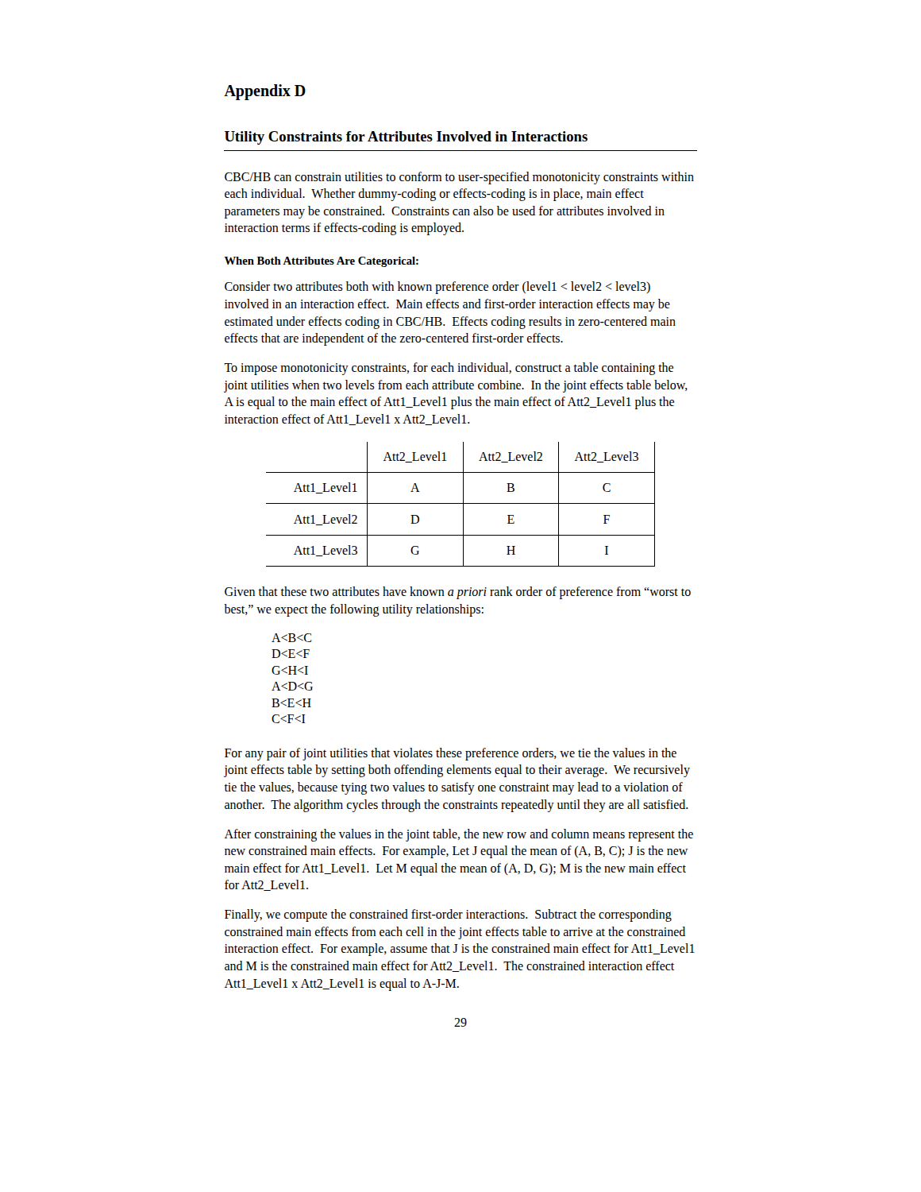Appendix D
Utility Constraints for Attributes Involved in Interactions
CBC/HB can constrain utilities to conform to user-specified monotonicity constraints within each individual. Whether dummy-coding or effects-coding is in place, main effect parameters may be constrained. Constraints can also be used for attributes involved in interaction terms if effects-coding is employed.
When Both Attributes Are Categorical:
Consider two attributes both with known preference order (level1 < level2 < level3) involved in an interaction effect. Main effects and first-order interaction effects may be estimated under effects coding in CBC/HB. Effects coding results in zero-centered main effects that are independent of the zero-centered first-order effects.
To impose monotonicity constraints, for each individual, construct a table containing the joint utilities when two levels from each attribute combine. In the joint effects table below, A is equal to the main effect of Att1_Level1 plus the main effect of Att2_Level1 plus the interaction effect of Att1_Level1 x Att2_Level1.
| | Att2_Level1 | Att2_Level2 | Att2_Level3 |
| Att1_Level1 | A | B | C |
| Att1_Level2 | D | E | F |
| Att1_Level3 | G | H | I |
Given that these two attributes have known a priori rank order of preference from “worst to best,” we expect the following utility relationships:
A<B<C
D<E<F
G<H<I
A<D<G
B<E<H
C<F<I
For any pair of joint utilities that violates these preference orders, we tie the values in the joint effects table by setting both offending elements equal to their average. We recursively tie the values, because tying two values to satisfy one constraint may lead to a violation of another. The algorithm cycles through the constraints repeatedly until they are all satisfied.
After constraining the values in the joint table, the new row and column means represent the new constrained main effects. For example, Let J equal the mean of (A, B, C); J is the new main effect for Att1_Level1. Let M equal the mean of (A, D, G); M is the new main effect for Att2_Level1.
Finally, we compute the constrained first-order interactions. Subtract the corresponding constrained main effects from each cell in the joint effects table to arrive at the constrained interaction effect. For example, assume that J is the constrained main effect for Att1_Level1 and M is the constrained main effect for Att2_Level1. The constrained interaction effect Att1_Level1 x Att2_Level1 is equal to A-J-M.
29